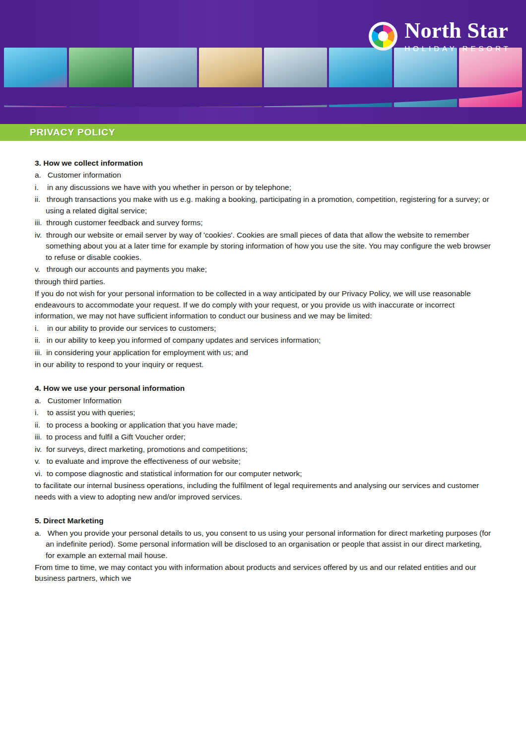North Star
HOLIDAY RESORT
Dipples
Privacy Policy
3. How we collect information
a. Customer information
i. in any discussions we have with you whether in person or by telephone;
ii. through transactions you make with us e.g. making a booking, participating in a promotion, competition, registering for a survey; or using a related digital service;
iii. through customer feedback and survey forms;
iv. through our website or email server by way of 'cookies'. Cookies are small pieces of data that allow the website to remember something about you at a later time for example by storing information of how you use the site. You may configure the web browser to refuse or disable cookies.
v. through our accounts and payments you make;
through third parties.
If you do not wish for your personal information to be collected in a way anticipated by our Privacy Policy, we will use reasonable endeavours to accommodate your request. If we do comply with your request, or you provide us with inaccurate or incorrect information, we may not have sufficient information to conduct our business and we may be limited:
i. in our ability to provide our services to customers;
ii. in our ability to keep you informed of company updates and services information;
iii. in considering your application for employment with us; and
in our ability to respond to your inquiry or request.
4. How we use your personal information
a. Customer Information
i. to assist you with queries;
ii. to process a booking or application that you have made;
iii. to process and fulfil a Gift Voucher order;
iv. for surveys, direct marketing, promotions and competitions;
v. to evaluate and improve the effectiveness of our website;
vi. to compose diagnostic and statistical information for our computer network;
to facilitate our internal business operations, including the fulfilment of legal requirements and analysing our services and customer needs with a view to adopting new and/or improved services.
5. Direct Marketing
a. When you provide your personal details to us, you consent to us using your personal information for direct marketing purposes (for an indefinite period). Some personal information will be disclosed to an organisation or people that assist in our direct marketing, for example an external mail house.
From time to time, we may contact you with information about products and services offered by us and our related entities and our business partners, which we